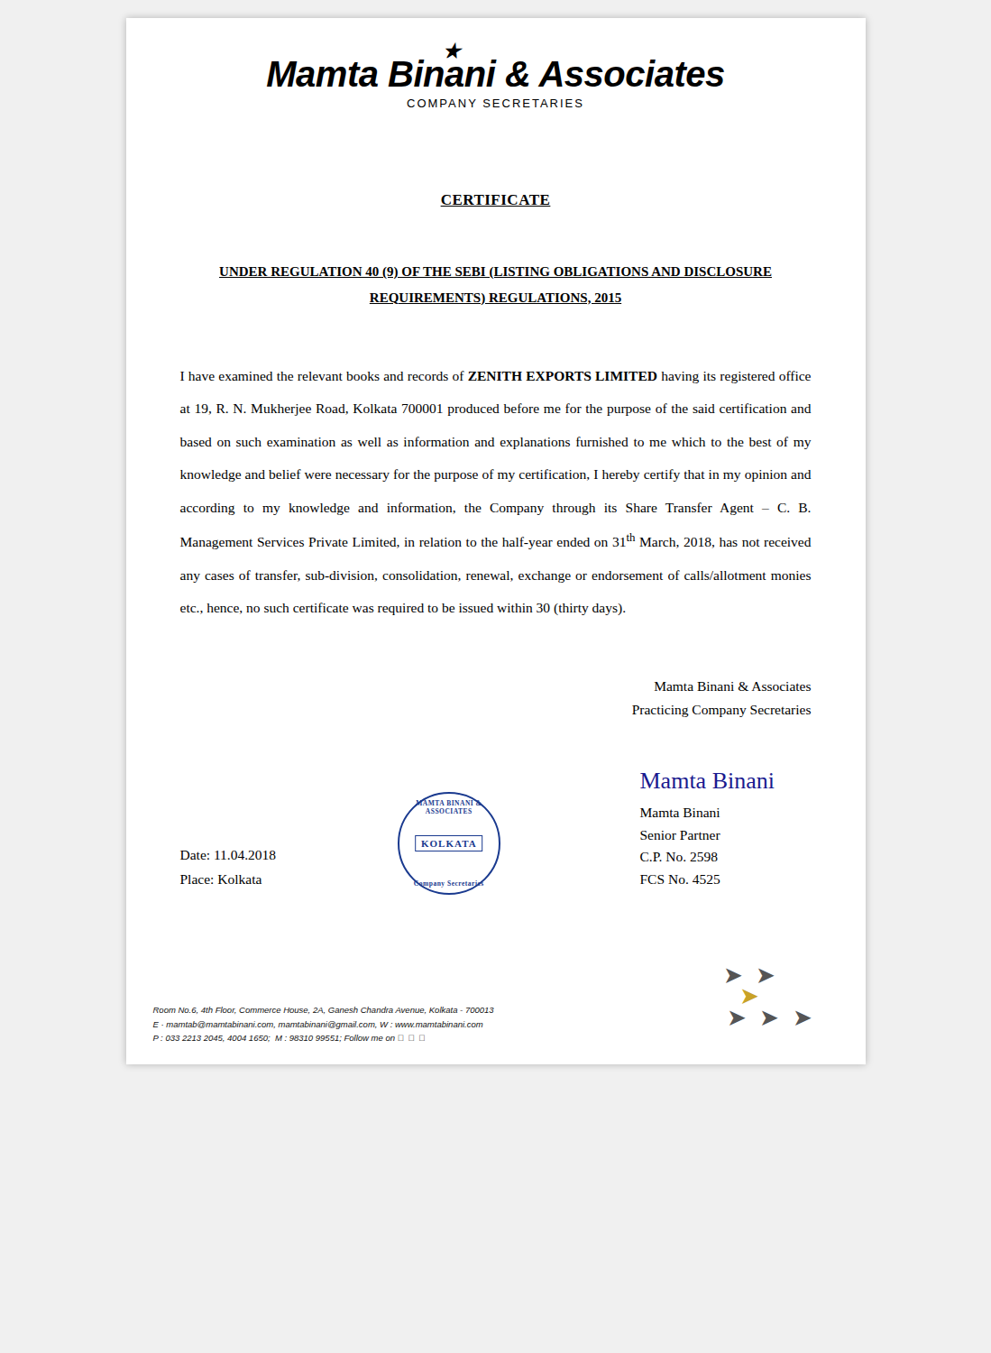★ Mamta Binani & Associates
COMPANY SECRETARIES
CERTIFICATE
UNDER REGULATION 40 (9) OF THE SEBI (LISTING OBLIGATIONS AND DISCLOSURE REQUIREMENTS) REGULATIONS, 2015
I have examined the relevant books and records of ZENITH EXPORTS LIMITED having its registered office at 19, R. N. Mukherjee Road, Kolkata 700001 produced before me for the purpose of the said certification and based on such examination as well as information and explanations furnished to me which to the best of my knowledge and belief were necessary for the purpose of my certification, I hereby certify that in my opinion and according to my knowledge and information, the Company through its Share Transfer Agent – C. B. Management Services Private Limited, in relation to the half-year ended on 31th March, 2018, has not received any cases of transfer, sub-division, consolidation, renewal, exchange or endorsement of calls/allotment monies etc., hence, no such certificate was required to be issued within 30 (thirty days).
Mamta Binani & Associates
Practicing Company Secretaries
Date: 11.04.2018
Place: Kolkata
MAMTA BINANI & ASSOCIATES
KOLKATA
Company Secretaries
Mamta Binani Mamta Binani
Senior Partner
C.P. No. 2598
FCS No. 4525
➤ ➤
➤
➤ ➤ ➤
Room No.6, 4th Floor, Commerce House, 2A, Ganesh Chandra Avenue, Kolkata - 700013
E · mamtab@mamtabinani.com, mamtabinani@gmail.com, W : www.mamtabinani.com
P : 033 2213 2045, 4004 1650; M : 98310 99551; Follow me on   